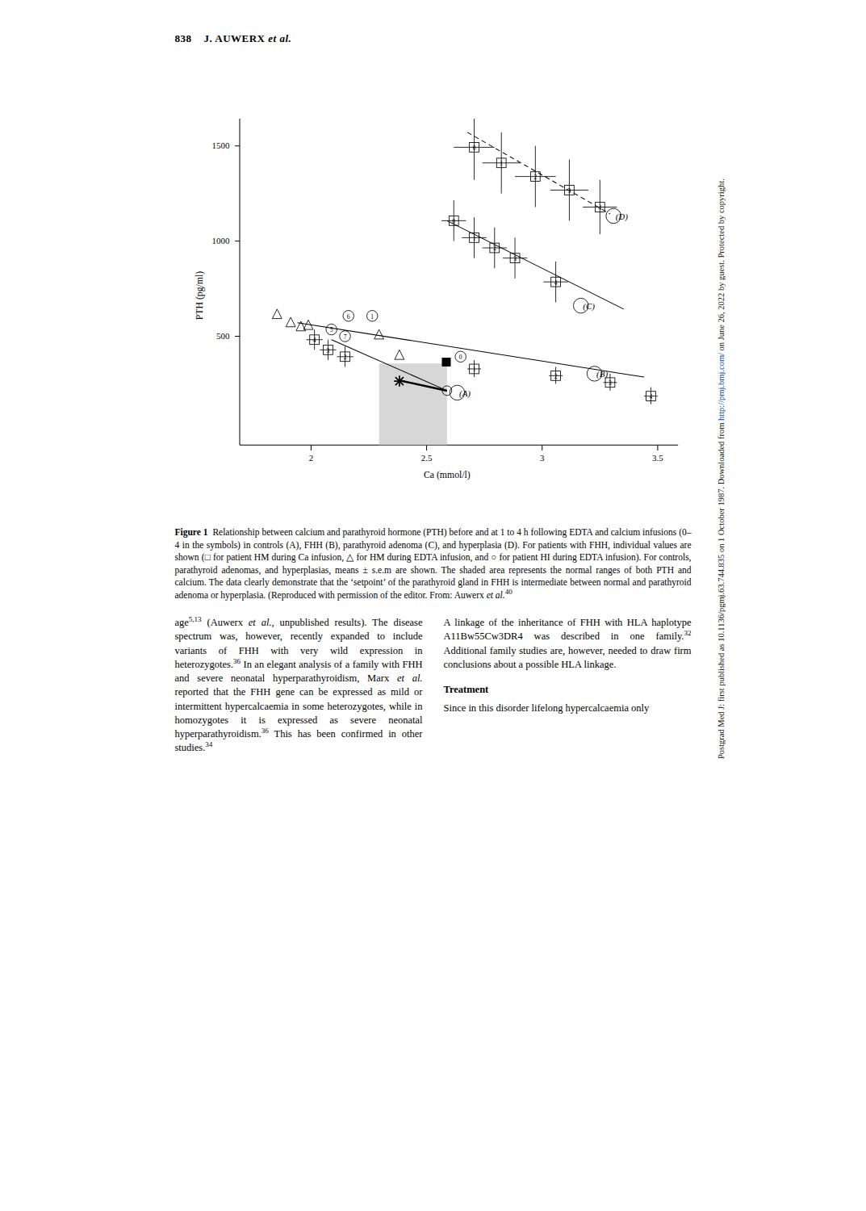838 J. AUWERX et al.
Postgrad Med J: first published as 10.1136/pgmj.63.744.835 on 1 October 1987. Downloaded from http://pmj.bmj.com/ on June 26, 2022 by guest. Protected by copyright.
1500 1000 500 PTH (pg/ml) 2 2.5 3 3.5 Ca (mmol/l) 0 1 2 3 4 (D) 0 1 2 3 4 (C) 6 1 5 7 0 4 3 2 1 2 3 4 (B) (A)
Figure 1 Relationship between calcium and parathyroid hormone (PTH) before and at 1 to 4 h following EDTA and calcium infusions (0–4 in the symbols) in controls (A), FHH (B), parathyroid adenoma (C), and hyperplasia (D). For patients with FHH, individual values are shown (□ for patient HM during Ca infusion, △ for HM during EDTA infusion, and ○ for patient HI during EDTA infusion). For controls, parathyroid adenomas, and hyperplasias, means ± s.e.m are shown. The shaded area represents the normal ranges of both PTH and calcium. The data clearly demonstrate that the ‘setpoint’ of the parathyroid gland in FHH is intermediate between normal and parathyroid adenoma or hyperplasia. (Reproduced with permission of the editor. From: Auwerx et al.40
age5,13 (Auwerx et al., unpublished results). The disease spectrum was, however, recently expanded to include variants of FHH with very wild expression in heterozygotes.36 In an elegant analysis of a family with FHH and severe neonatal hyperparathyroidism, Marx et al. reported that the FHH gene can be expressed as mild or intermittent hypercalcaemia in some heterozygotes, while in homozygotes it is expressed as severe neonatal hyperparathyroidism.36 This has been confirmed in other studies.34
A linkage of the inheritance of FHH with HLA haplotype A11Bw55Cw3DR4 was described in one family.32 Additional family studies are, however, needed to draw firm conclusions about a possible HLA linkage.
Treatment
Since in this disorder lifelong hypercalcaemia only